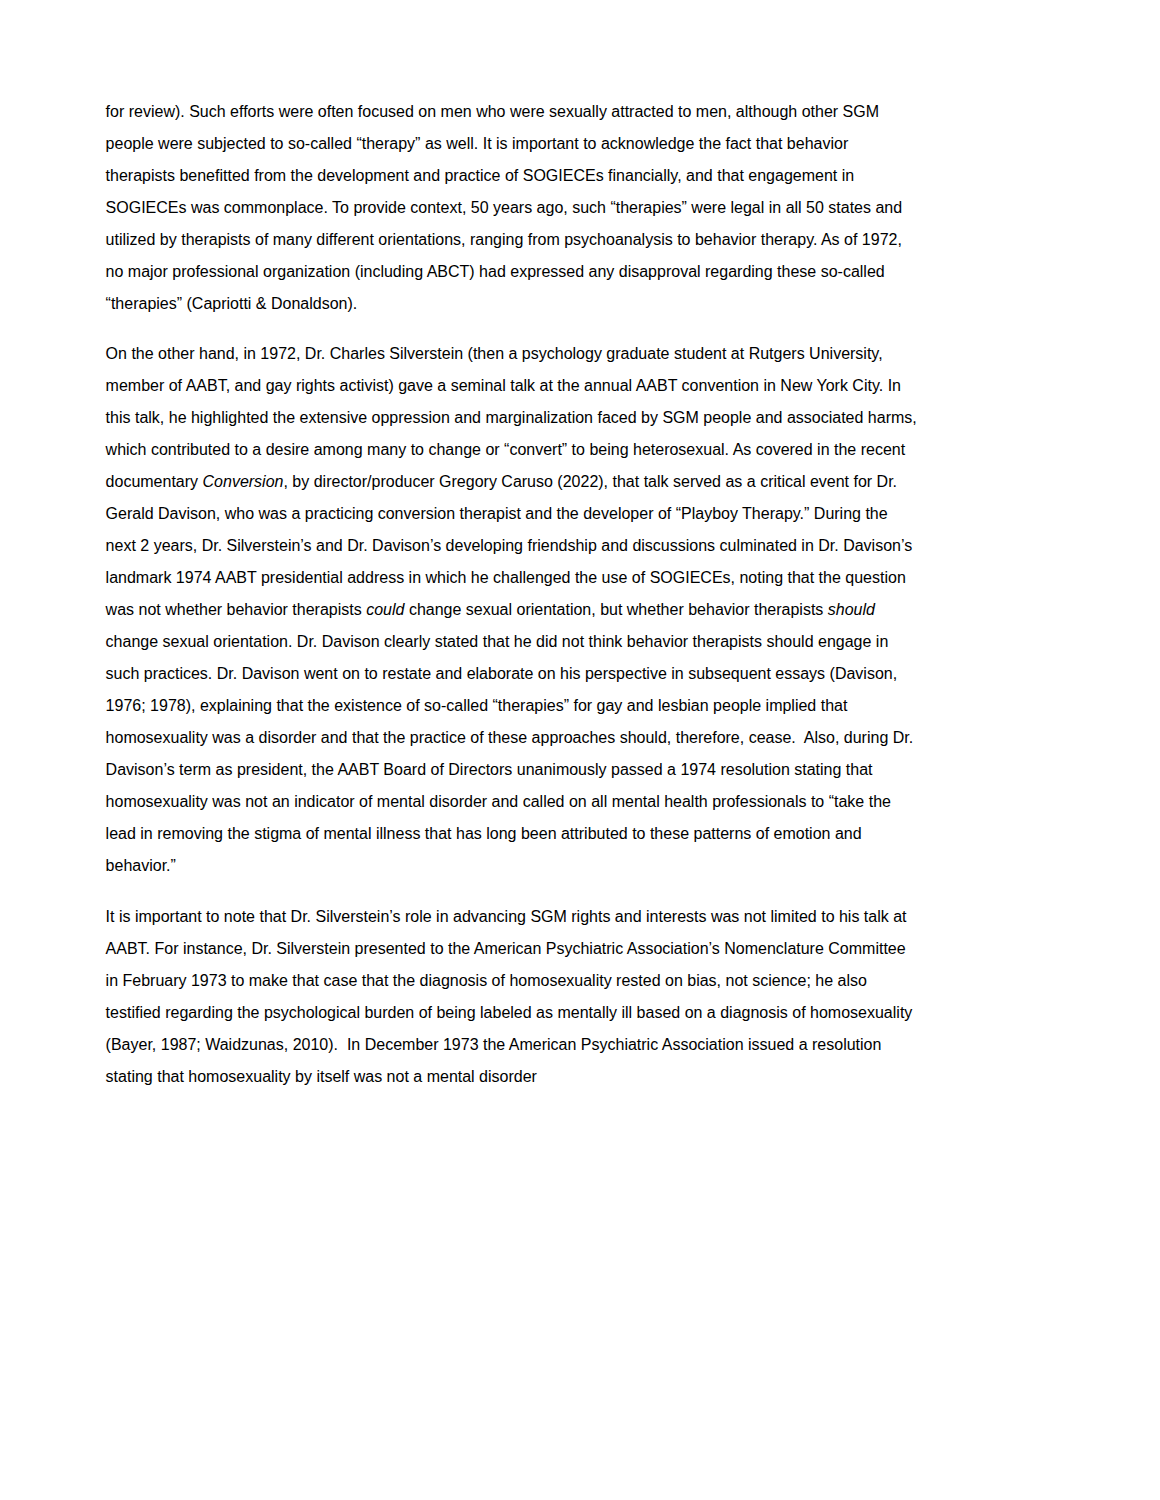for review). Such efforts were often focused on men who were sexually attracted to men, although other SGM people were subjected to so-called “therapy” as well. It is important to acknowledge the fact that behavior therapists benefitted from the development and practice of SOGIECEs financially, and that engagement in SOGIECEs was commonplace. To provide context, 50 years ago, such “therapies” were legal in all 50 states and utilized by therapists of many different orientations, ranging from psychoanalysis to behavior therapy. As of 1972, no major professional organization (including ABCT) had expressed any disapproval regarding these so-called “therapies” (Capriotti & Donaldson).
On the other hand, in 1972, Dr. Charles Silverstein (then a psychology graduate student at Rutgers University, member of AABT, and gay rights activist) gave a seminal talk at the annual AABT convention in New York City. In this talk, he highlighted the extensive oppression and marginalization faced by SGM people and associated harms, which contributed to a desire among many to change or “convert” to being heterosexual. As covered in the recent documentary Conversion, by director/producer Gregory Caruso (2022), that talk served as a critical event for Dr. Gerald Davison, who was a practicing conversion therapist and the developer of “Playboy Therapy.” During the next 2 years, Dr. Silverstein’s and Dr. Davison’s developing friendship and discussions culminated in Dr. Davison’s landmark 1974 AABT presidential address in which he challenged the use of SOGIECEs, noting that the question was not whether behavior therapists could change sexual orientation, but whether behavior therapists should change sexual orientation. Dr. Davison clearly stated that he did not think behavior therapists should engage in such practices. Dr. Davison went on to restate and elaborate on his perspective in subsequent essays (Davison, 1976; 1978), explaining that the existence of so-called “therapies” for gay and lesbian people implied that homosexuality was a disorder and that the practice of these approaches should, therefore, cease. Also, during Dr. Davison’s term as president, the AABT Board of Directors unanimously passed a 1974 resolution stating that homosexuality was not an indicator of mental disorder and called on all mental health professionals to “take the lead in removing the stigma of mental illness that has long been attributed to these patterns of emotion and behavior.”
It is important to note that Dr. Silverstein’s role in advancing SGM rights and interests was not limited to his talk at AABT. For instance, Dr. Silverstein presented to the American Psychiatric Association’s Nomenclature Committee in February 1973 to make that case that the diagnosis of homosexuality rested on bias, not science; he also testified regarding the psychological burden of being labeled as mentally ill based on a diagnosis of homosexuality (Bayer, 1987; Waidzunas, 2010). In December 1973 the American Psychiatric Association issued a resolution stating that homosexuality by itself was not a mental disorder